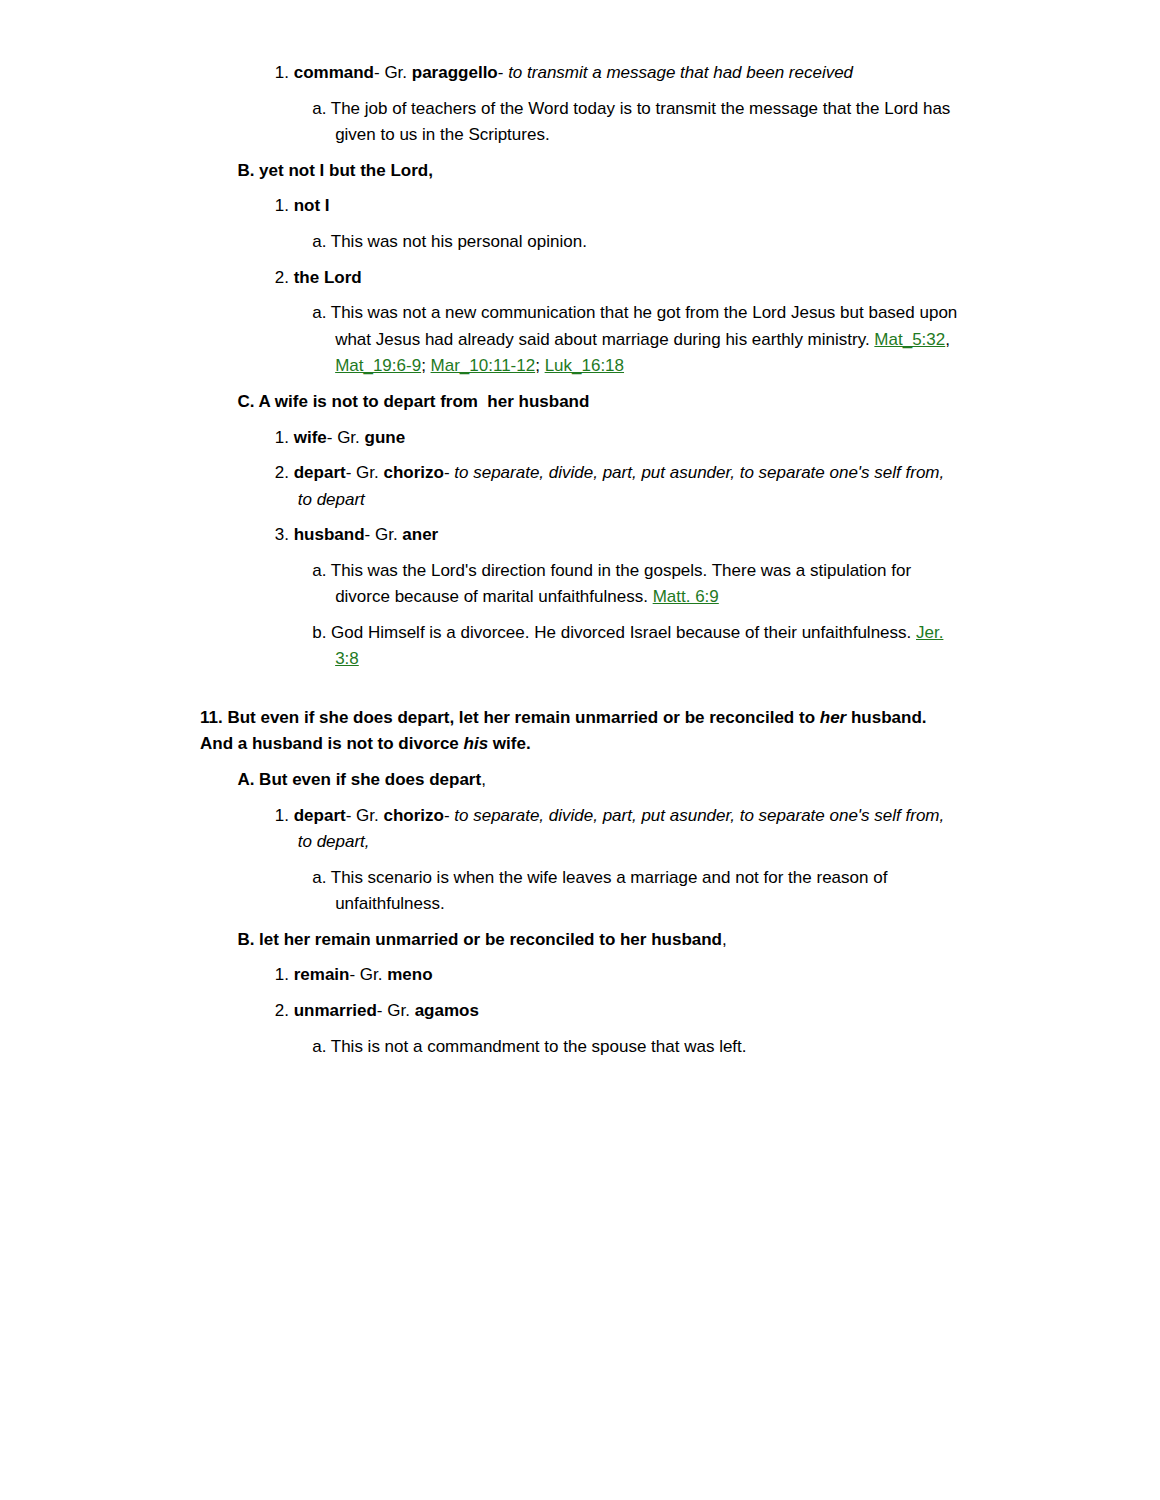1. command- Gr. paraggello- to transmit a message that had been received
a. The job of teachers of the Word today is to transmit the message that the Lord has given to us in the Scriptures.
B. yet not I but the Lord,
1. not I
a. This was not his personal opinion.
2. the Lord
a. This was not a new communication that he got from the Lord Jesus but based upon what Jesus had already said about marriage during his earthly ministry. Mat_5:32, Mat_19:6-9; Mar_10:11-12; Luk_16:18
C. A wife is not to depart from her husband
1. wife- Gr. gune
2. depart- Gr. chorizo- to separate, divide, part, put asunder, to separate one's self from, to depart
3. husband- Gr. aner
a. This was the Lord's direction found in the gospels. There was a stipulation for divorce because of marital unfaithfulness. Matt. 6:9
b. God Himself is a divorcee. He divorced Israel because of their unfaithfulness. Jer. 3:8
11. But even if she does depart, let her remain unmarried or be reconciled to her husband. And a husband is not to divorce his wife.
A. But even if she does depart,
1. depart- Gr. chorizo- to separate, divide, part, put asunder, to separate one's self from, to depart,
a. This scenario is when the wife leaves a marriage and not for the reason of unfaithfulness.
B. let her remain unmarried or be reconciled to her husband,
1. remain- Gr. meno
2. unmarried- Gr. agamos
a. This is not a commandment to the spouse that was left.